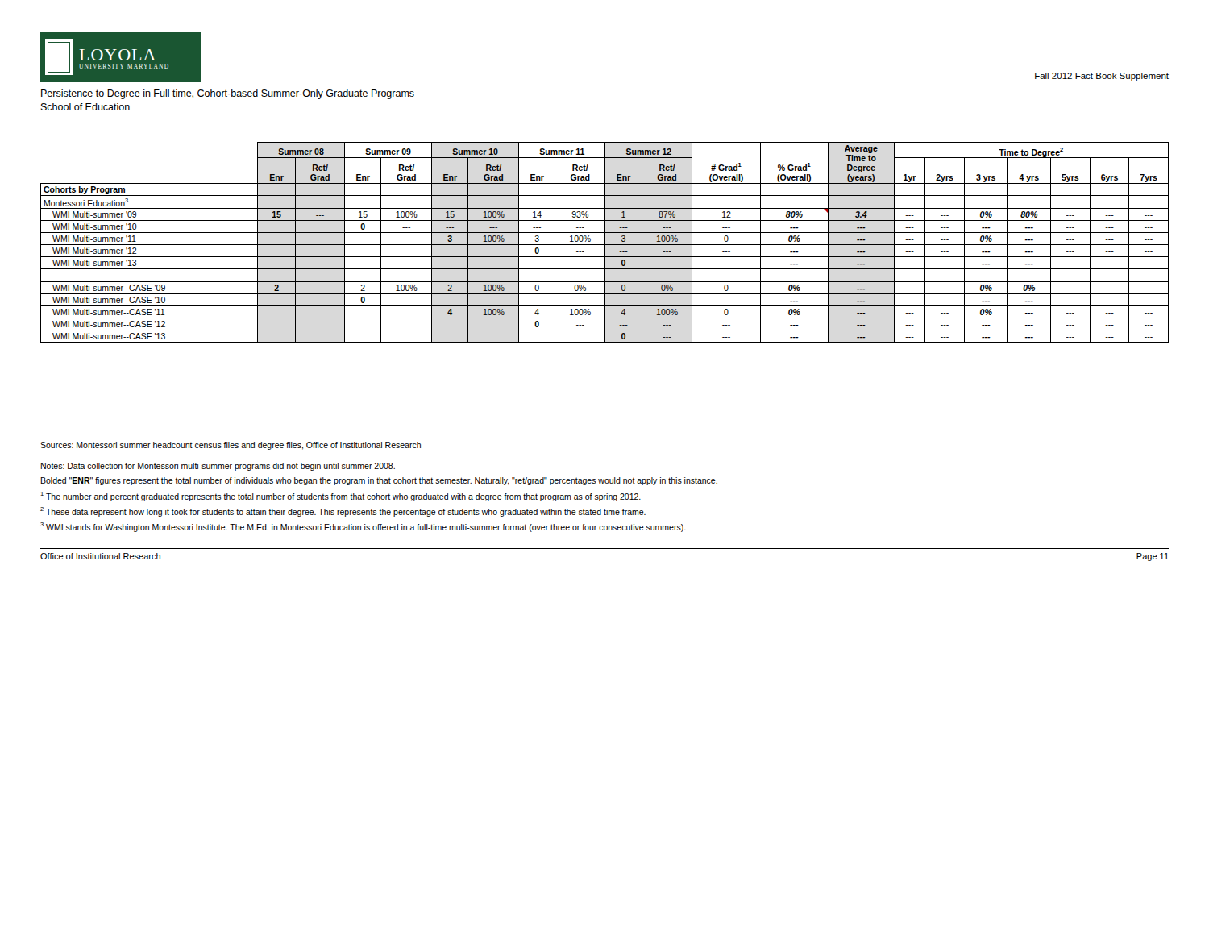LOYOLA
UNIVERSITY MARYLAND
Fall 2012 Fact Book Supplement
Persistence to Degree in Full time, Cohort-based Summer-Only Graduate Programs
School of Education
| | Summer 08 | Summer 09 | Summer 10 | Summer 11 | Summer 12 | # Grad 1 (Overall) | % Grad 1 (Overall) | Average Time to Degree (years) | Time to Degree 2 |
| --- | --- | --- | --- | --- | --- | --- | --- | --- | --- |
| Enr | Ret/ Grad | Enr | Ret/ Grad | Enr | Ret/ Grad | Enr | Ret/ Grad | Enr | Ret/ Grad | 1yr | 2yrs | 3 yrs | 4 yrs | 5yrs | 6yrs | 7yrs |
| Cohorts by Program | | | | | | | | | | | | | | | | | | | | |
| Montessori Education 3 | | | | | | | | | | | | | | | | | | | | |
| WMI Multi-summer '09 | 15 | --- | 15 | 100% | 15 | 100% | 14 | 93% | 1 | 87% | 12 | 80% | 3.4 | --- | --- | 0% | 80% | --- | --- | --- |
| WMI Multi-summer '10 | | | 0 | --- | --- | --- | --- | --- | --- | --- | --- | --- | --- | --- | --- | --- | --- | --- | --- | --- |
| WMI Multi-summer '11 | | | | | 3 | 100% | 3 | 100% | 3 | 100% | 0 | 0% | --- | --- | --- | 0% | --- | --- | --- | --- |
| WMI Multi-summer '12 | | | | | | | 0 | --- | --- | --- | --- | --- | --- | --- | --- | --- | --- | --- | --- | --- |
| WMI Multi-summer '13 | | | | | | | | | 0 | --- | --- | --- | --- | --- | --- | --- | --- | --- | --- | --- |
| WMI Multi-summer--CASE '09 | 2 | --- | 2 | 100% | 2 | 100% | 0 | 0% | 0 | 0% | 0 | 0% | --- | --- | --- | 0% | 0% | --- | --- | --- |
| WMI Multi-summer--CASE '10 | | | 0 | --- | --- | --- | --- | --- | --- | --- | --- | --- | --- | --- | --- | --- | --- | --- | --- | --- |
| WMI Multi-summer--CASE '11 | | | | | 4 | 100% | 4 | 100% | 4 | 100% | 0 | 0% | --- | --- | --- | 0% | --- | --- | --- | --- |
| WMI Multi-summer--CASE '12 | | | | | | | 0 | --- | --- | --- | --- | --- | --- | --- | --- | --- | --- | --- | --- | --- |
| WMI Multi-summer--CASE '13 | | | | | | | | | 0 | --- | --- | --- | --- | --- | --- | --- | --- | --- | --- | --- |
Sources: Montessori summer headcount census files and degree files, Office of Institutional Research
Notes: Data collection for Montessori multi-summer programs did not begin until summer 2008.
Bolded "ENR" figures represent the total number of individuals who began the program in that cohort that semester. Naturally, "ret/grad" percentages would not apply in this instance.
1 The number and percent graduated represents the total number of students from that cohort who graduated with a degree from that program as of spring 2012.
2 These data represent how long it took for students to attain their degree. This represents the percentage of students who graduated within the stated time frame.
3 WMI stands for Washington Montessori Institute. The M.Ed. in Montessori Education is offered in a full-time multi-summer format (over three or four consecutive summers).
Office of Institutional Research
Page 11